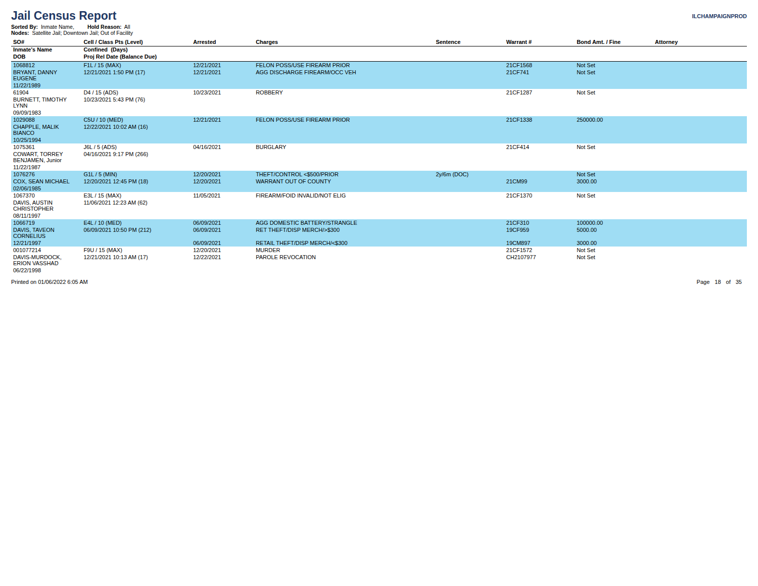Jail Census Report
ILCHAMPAIGNPROD
Sorted By: Inmate Name, Hold Reason: All
Nodes: Satellite Jail; Downtown Jail; Out of Facility
| SO# | Cell / Class Pts (Level) | Arrested | Charges | Sentence | Warrant # | Bond Amt. / Fine | Attorney |
| --- | --- | --- | --- | --- | --- | --- | --- |
| Inmate's Name | Confined (Days) | | | | | | |
| DOB | Proj Rel Date (Balance Due) | | | | | | |
| 1068812 | F1L / 15 (MAX) | 12/21/2021 | FELON POSS/USE FIREARM PRIOR | | 21CF1568 | Not Set | |
| BRYANT, DANNY EUGENE | 12/21/2021 1:50 PM (17) | 12/21/2021 | AGG DISCHARGE FIREARM/OCC VEH | | 21CF741 | Not Set | |
| 11/22/1989 | | | | | | | |
| 61904 | D4 / 15 (ADS) | 10/23/2021 | ROBBERY | | 21CF1287 | Not Set | |
| BURNETT, TIMOTHY LYNN | 10/23/2021 5:43 PM (76) | | | | | | |
| 09/09/1983 | | | | | | | |
| 1029088 | C5U / 10 (MED) | 12/21/2021 | FELON POSS/USE FIREARM PRIOR | | 21CF1338 | 250000.00 | |
| CHAPPLE, MALIK BIANCO | 12/22/2021 10:02 AM (16) | | | | | | |
| 10/25/1994 | | | | | | | |
| 1075361 | J6L / 5 (ADS) | 04/16/2021 | BURGLARY | | 21CF414 | Not Set | |
| COWART, TORREY BENJAMEN, Junior | 04/16/2021 9:17 PM (266) | | | | | | |
| 11/22/1987 | | | | | | | |
| 1076276 | G1L / 5 (MIN) | 12/20/2021 | THEFT/CONTROL <$500/PRIOR | 2y/6m (DOC) | | Not Set | |
| COX, SEAN MICHAEL | 12/20/2021 12:45 PM (18) | 12/20/2021 | WARRANT OUT OF COUNTY | | 21CM99 | 3000.00 | |
| 02/06/1985 | | | | | | | |
| 1067370 | E3L / 15 (MAX) | 11/05/2021 | FIREARM/FOID INVALID/NOT ELIG | | 21CF1370 | Not Set | |
| DAVIS, AUSTIN CHRISTOPHER | 11/06/2021 12:23 AM (62) | | | | | | |
| 08/11/1997 | | | | | | | |
| 1066719 | E4L / 10 (MED) | 06/09/2021 | AGG DOMESTIC BATTERY/STRANGLE | | 21CF310 | 100000.00 | |
| DAVIS, TAVEON CORNELIUS | 06/09/2021 10:50 PM (212) | 06/09/2021 | RET THEFT/DISP MERCH/>$300 | | 19CF959 | 5000.00 | |
| 12/21/1997 | | 06/09/2021 | RETAIL THEFT/DISP MERCH/<$300 | | 19CM897 | 3000.00 | |
| 001077214 | F9U / 15 (MAX) | 12/20/2021 | MURDER | | 21CF1572 | Not Set | |
| DAVIS-MURDOCK, ERION VASSHAD | 12/21/2021 10:13 AM (17) | 12/22/2021 | PAROLE REVOCATION | | CH2107977 | Not Set | |
| 06/22/1998 | | | | | | | |
Printed on 01/06/2022 6:05 AM Page18of35